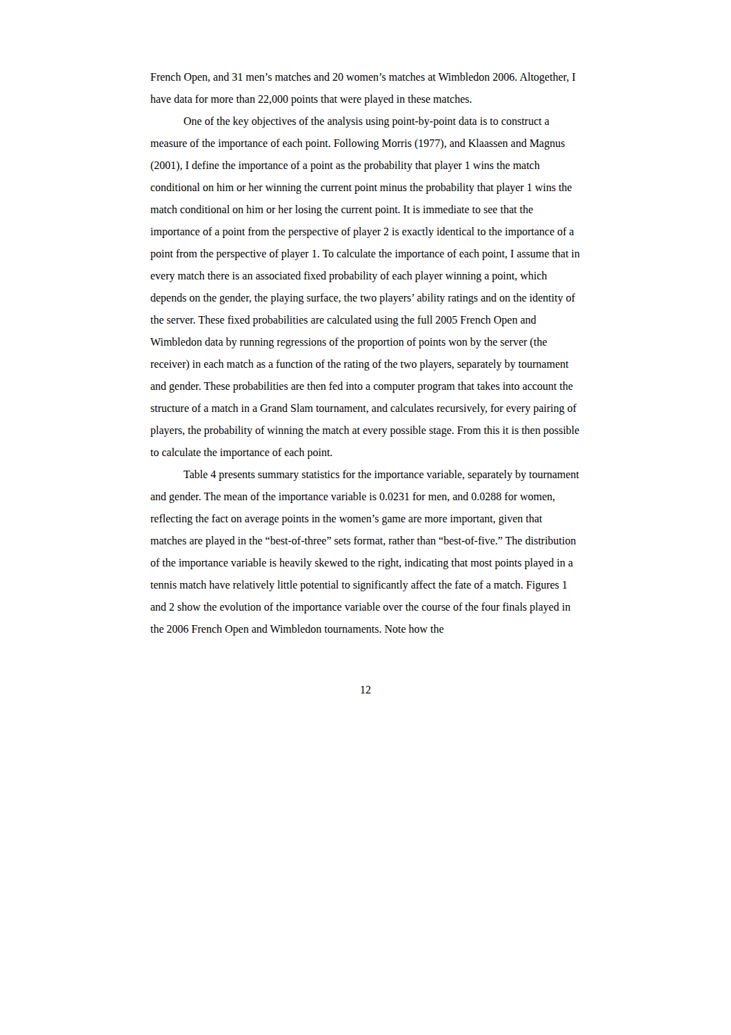French Open, and 31 men’s matches and 20 women’s matches at Wimbledon 2006. Altogether, I have data for more than 22,000 points that were played in these matches.
One of the key objectives of the analysis using point-by-point data is to construct a measure of the importance of each point. Following Morris (1977), and Klaassen and Magnus (2001), I define the importance of a point as the probability that player 1 wins the match conditional on him or her winning the current point minus the probability that player 1 wins the match conditional on him or her losing the current point. It is immediate to see that the importance of a point from the perspective of player 2 is exactly identical to the importance of a point from the perspective of player 1. To calculate the importance of each point, I assume that in every match there is an associated fixed probability of each player winning a point, which depends on the gender, the playing surface, the two players’ ability ratings and on the identity of the server. These fixed probabilities are calculated using the full 2005 French Open and Wimbledon data by running regressions of the proportion of points won by the server (the receiver) in each match as a function of the rating of the two players, separately by tournament and gender. These probabilities are then fed into a computer program that takes into account the structure of a match in a Grand Slam tournament, and calculates recursively, for every pairing of players, the probability of winning the match at every possible stage. From this it is then possible to calculate the importance of each point.
Table 4 presents summary statistics for the importance variable, separately by tournament and gender. The mean of the importance variable is 0.0231 for men, and 0.0288 for women, reflecting the fact on average points in the women’s game are more important, given that matches are played in the “best-of-three” sets format, rather than “best-of-five.” The distribution of the importance variable is heavily skewed to the right, indicating that most points played in a tennis match have relatively little potential to significantly affect the fate of a match. Figures 1 and 2 show the evolution of the importance variable over the course of the four finals played in the 2006 French Open and Wimbledon tournaments. Note how the
12